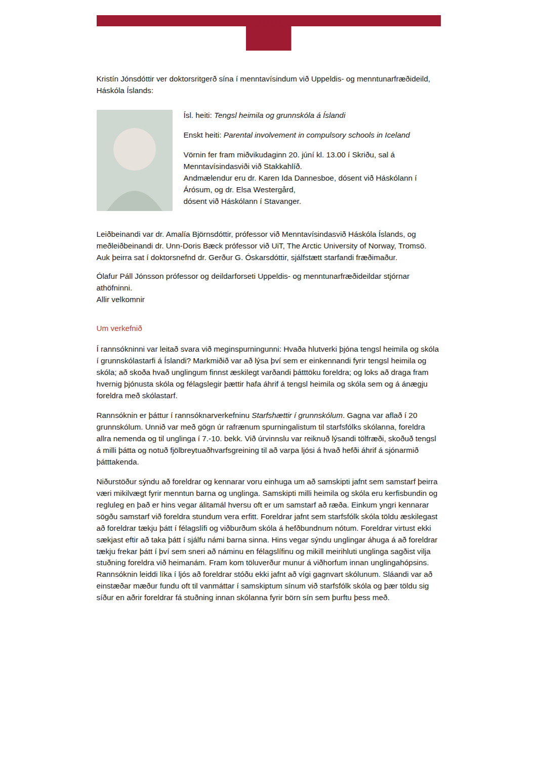Kristín Jónsdóttir ver doktorsritgerð sína í menntavísindum við Uppeldis- og menntunarfræðideild, Háskóla Íslands:
Ísl. heiti: Tengsl heimila og grunnskóla á Íslandi
Enskt heiti: Parental involvement in compulsory schools in Iceland
Vörnin fer fram miðvikudaginn 20. júní kl. 13.00 í Skriðu, sal á Menntavísindasviði við Stakkahlíð.
Andmælendur eru dr. Karen Ida Dannesboe, dósent við Háskólann í Árósum, og dr. Elsa Westergård,
dósent við Háskólann í Stavanger.
Leiðbeinandi var dr. Amalía Björnsdóttir, prófessor við Menntavísindasvið Háskóla Íslands, og meðleiðbeinandi dr. Unn-Doris Bæck prófessor við UiT, The Arctic University of Norway, Tromsö. Auk þeirra sat í doktorsnefnd dr. Gerður G. Óskarsdóttir, sjálfstætt starfandi fræðimaður.
Ólafur Páll Jónsson prófessor og deildarforseti Uppeldis- og menntunarfræðideildar stjórnar athöfninni.
Allir velkomnir
Um verkefnið
Í rannsókninni var leitað svara við meginspurningunni: Hvaða hlutverki þjóna tengsl heimila og skóla í grunnskólastarfi á Íslandi? Markmiðið var að lýsa því sem er einkennandi fyrir tengsl heimila og skóla; að skoða hvað unglingum finnst æskilegt varðandi þátttöku foreldra; og loks að draga fram hvernig þjónusta skóla og félagslegir þættir hafa áhrif á tengsl heimila og skóla sem og á ánægju foreldra með skólastarf.
Rannsóknin er þáttur í rannsóknarverkefninu Starfshættir í grunnskólum. Gagna var aflað í 20 grunnskólum. Unnið var með gögn úr rafrænum spurningalistum til starfsfólks skólanna, foreldra allra nemenda og til unglinga í 7.-10. bekk. Við úrvinnslu var reiknuð lýsandi tölfræði, skoðuð tengsl á milli þátta og notuð fjölbreytuaðhvarfsgreining til að varpa ljósi á hvað hefði áhrif á sjónarmið þátttakenda.
Niðurstöður sýndu að foreldrar og kennarar voru einhuga um að samskipti jafnt sem samstarf þeirra væri mikilvægt fyrir menntun barna og unglinga. Samskipti milli heimila og skóla eru kerfisbundin og regluleg en það er hins vegar álitamál hversu oft er um samstarf að ræða. Einkum yngri kennarar sögðu samstarf við foreldra stundum vera erfitt. Foreldrar jafnt sem starfsfólk skóla töldu æskilegast að foreldrar tækju þátt í félagslífi og viðburðum skóla á hefðbundnum nótum. Foreldrar virtust ekki sækjast eftir að taka þátt í sjálfu námi barna sinna. Hins vegar sýndu unglingar áhuga á að foreldrar tækju frekar þátt í því sem sneri að náminu en félagslífinu og mikill meirihluti unglinga sagðist vilja stuðning foreldra við heimanám. Fram kom töluverður munur á viðhorfum innan unglingahópsins. Rannsóknin leiddi líka í ljós að foreldrar stóðu ekki jafnt að vígi gagnvart skólunum. Sláandi var að einstæðar mæður fundu oft til vanmáttar í samskiptum sínum við starfsfólk skóla og þær töldu sig síður en aðrir foreldrar fá stuðning innan skólanna fyrir börn sín sem þurftu þess með.